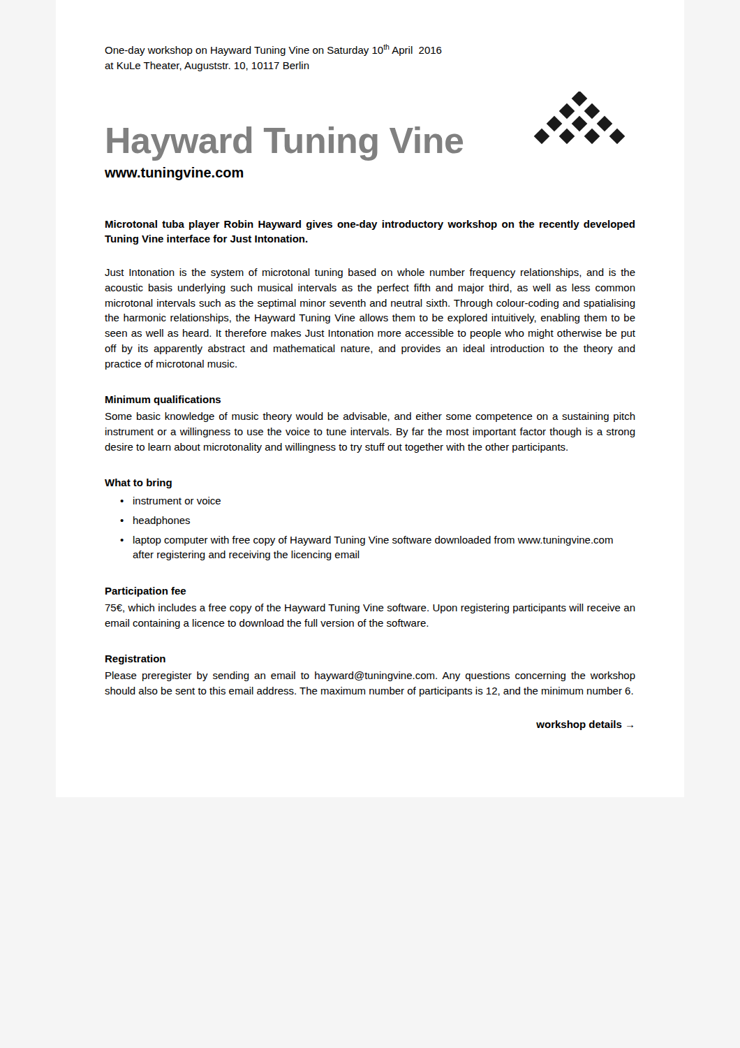One-day workshop on Hayward Tuning Vine on Saturday 10th April 2016
at KuLe Theater, Auguststr. 10, 10117 Berlin
Hayward Tuning Vine
www.tuningvine.com
Microtonal tuba player Robin Hayward gives one-day introductory workshop on the recently developed Tuning Vine interface for Just Intonation.
Just Intonation is the system of microtonal tuning based on whole number frequency relationships, and is the acoustic basis underlying such musical intervals as the perfect fifth and major third, as well as less common microtonal intervals such as the septimal minor seventh and neutral sixth. Through colour-coding and spatialising the harmonic relationships, the Hayward Tuning Vine allows them to be explored intuitively, enabling them to be seen as well as heard. It therefore makes Just Intonation more accessible to people who might otherwise be put off by its apparently abstract and mathematical nature, and provides an ideal introduction to the theory and practice of microtonal music.
Minimum qualifications
Some basic knowledge of music theory would be advisable, and either some competence on a sustaining pitch instrument or a willingness to use the voice to tune intervals. By far the most important factor though is a strong desire to learn about microtonality and willingness to try stuff out together with the other participants.
What to bring
instrument or voice
headphones
laptop computer with free copy of Hayward Tuning Vine software downloaded from www.tuningvine.com after registering and receiving the licencing email
Participation fee
75€, which includes a free copy of the Hayward Tuning Vine software. Upon registering participants will receive an email containing a licence to download the full version of the software.
Registration
Please preregister by sending an email to hayward@tuningvine.com. Any questions concerning the workshop should also be sent to this email address. The maximum number of participants is 12, and the minimum number 6.
workshop details →